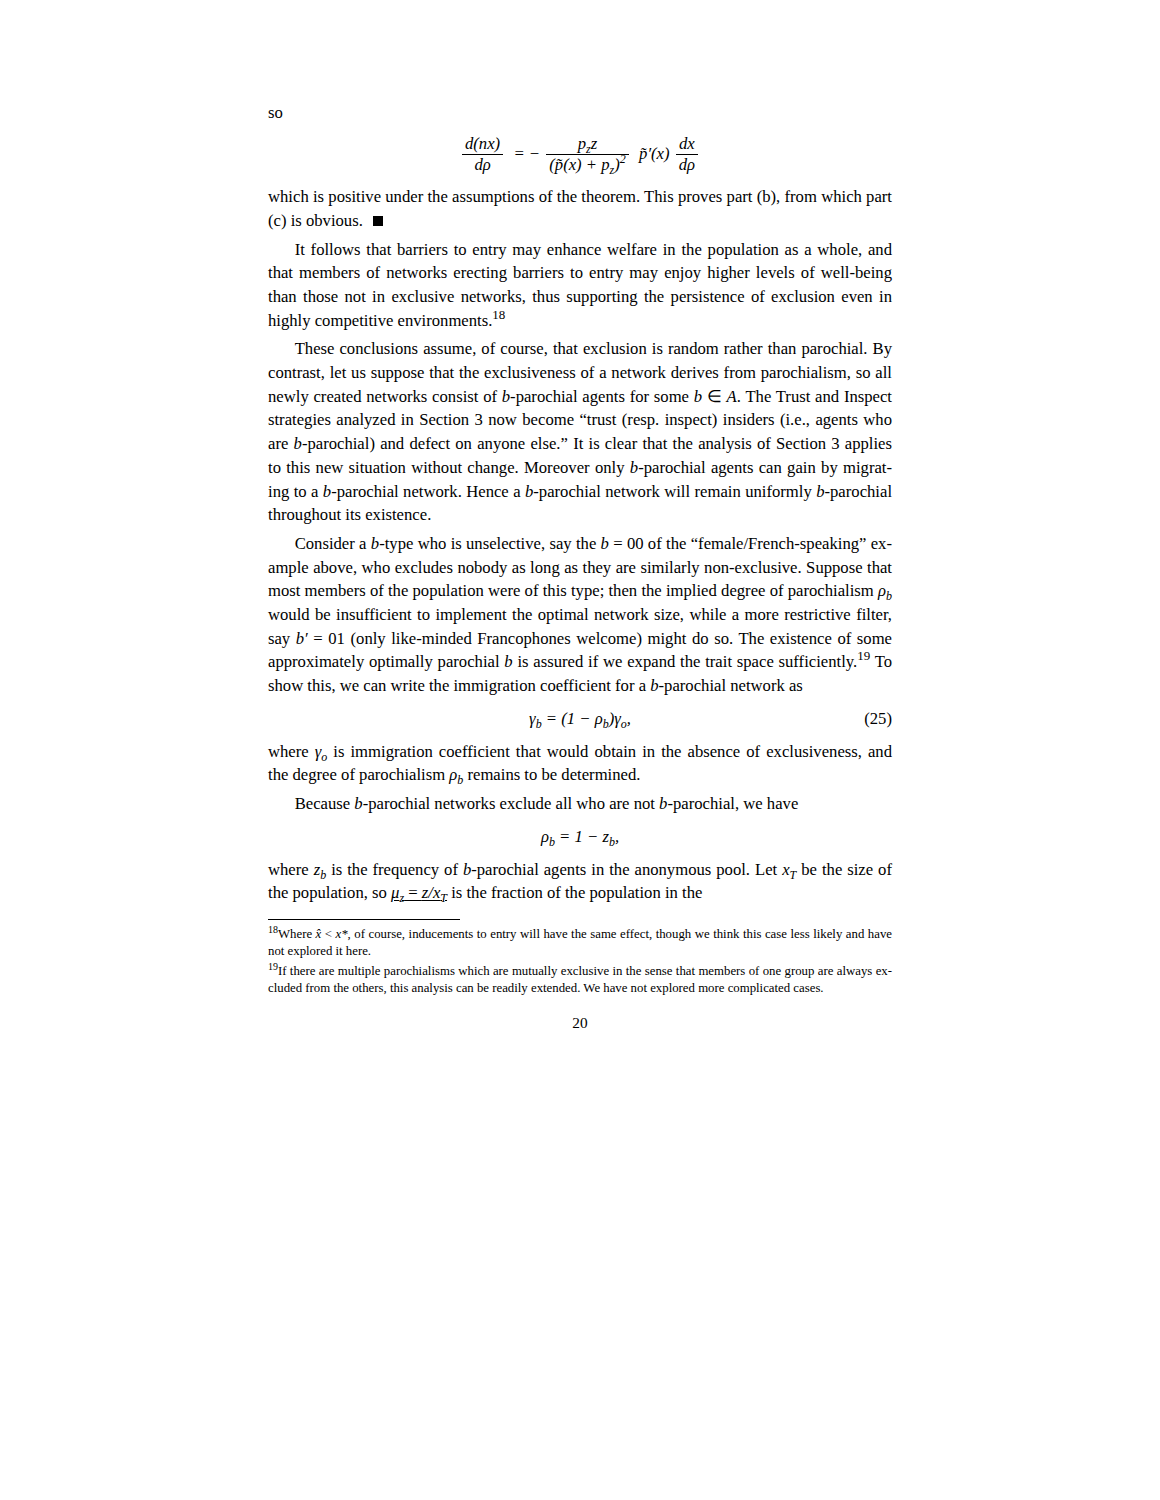so
d(nx) dρ = − pzz(p̃(x) + pz)2 p̃′(x) dx dρ
which is positive under the assumptions of the theorem. This proves part (b), from which part (c) is obvious.
It follows that barriers to entry may enhance welfare in the population as a whole, and that members of networks erecting barriers to entry may enjoy higher levels of well-being than those not in exclusive networks, thus supporting the persistence of exclusion even in highly competitive environments.18
These conclusions assume, of course, that exclusion is random rather than parochial. By contrast, let us suppose that the exclusiveness of a network derives from parochialism, so all newly created networks consist of b-parochial agents for some b ∈ A. The Trust and Inspect strategies analyzed in Section 3 now become “trust (resp. inspect) insiders (i.e., agents who are b-parochial) and defect on anyone else.” It is clear that the analysis of Section 3 applies to this new situation without change. Moreover only b-parochial agents can gain by migrating to a b-parochial network. Hence a b-parochial network will remain uniformly b-parochial throughout its existence.
Consider a b-type who is unselective, say the b = 00 of the “female/French-speaking” example above, who excludes nobody as long as they are similarly non-exclusive. Suppose that most members of the population were of this type; then the implied degree of parochialism ρb would be insufficient to implement the optimal network size, while a more restrictive filter, say b′ = 01 (only like-minded Francophones welcome) might do so. The existence of some approximately optimally parochial b is assured if we expand the trait space sufficiently.19 To show this, we can write the immigration coefficient for a b-parochial network as
γb = (1 − ρb)γo, (25)
where γo is immigration coefficient that would obtain in the absence of exclusiveness, and the degree of parochialism ρb remains to be determined.
Because b-parochial networks exclude all who are not b-parochial, we have
ρb = 1 − zb,
where zb is the frequency of b-parochial agents in the anonymous pool. Let xT be the size of the population, so μz = z/xT is the fraction of the population in the
18 Where x̂ < x*, of course, inducements to entry will have the same effect, though we think this case less likely and have not explored it here.
19 If there are multiple parochialisms which are mutually exclusive in the sense that members of one group are always excluded from the others, this analysis can be readily extended. We have not explored more complicated cases.
20